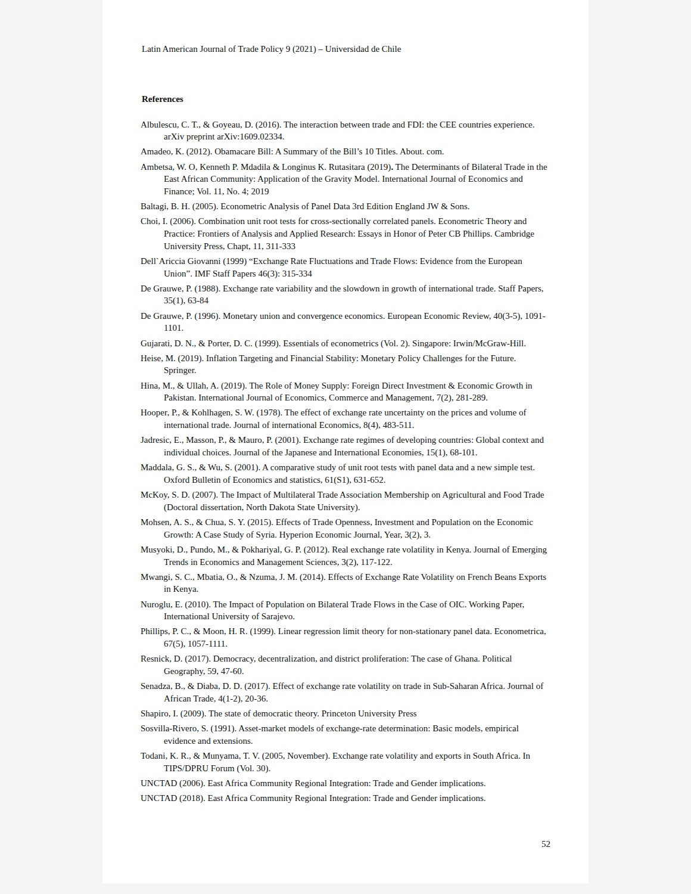Latin American Journal of Trade Policy 9 (2021) – Universidad de Chile
References
Albulescu, C. T., & Goyeau, D. (2016). The interaction between trade and FDI: the CEE countries experience. arXiv preprint arXiv:1609.02334.
Amadeo, K. (2012). Obamacare Bill: A Summary of the Bill’s 10 Titles. About. com.
Ambetsa, W. O, Kenneth P. Mdadila & Longinus K. Rutasitara (2019). The Determinants of Bilateral Trade in the East African Community: Application of the Gravity Model. International Journal of Economics and Finance; Vol. 11, No. 4; 2019
Baltagi, B. H. (2005). Econometric Analysis of Panel Data 3rd Edition England JW & Sons.
Choi, I. (2006). Combination unit root tests for cross-sectionally correlated panels. Econometric Theory and Practice: Frontiers of Analysis and Applied Research: Essays in Honor of Peter CB Phillips. Cambridge University Press, Chapt, 11, 311-333
Dell`Ariccia Giovanni (1999) “Exchange Rate Fluctuations and Trade Flows: Evidence from the European Union”. IMF Staff Papers 46(3): 315-334
De Grauwe, P. (1988). Exchange rate variability and the slowdown in growth of international trade. Staff Papers, 35(1), 63-84
De Grauwe, P. (1996). Monetary union and convergence economics. European Economic Review, 40(3-5), 1091-1101.
Gujarati, D. N., & Porter, D. C. (1999). Essentials of econometrics (Vol. 2). Singapore: Irwin/McGraw-Hill.
Heise, M. (2019). Inflation Targeting and Financial Stability: Monetary Policy Challenges for the Future. Springer.
Hina, M., & Ullah, A. (2019). The Role of Money Supply: Foreign Direct Investment & Economic Growth in Pakistan. International Journal of Economics, Commerce and Management, 7(2), 281-289.
Hooper, P., & Kohlhagen, S. W. (1978). The effect of exchange rate uncertainty on the prices and volume of international trade. Journal of international Economics, 8(4), 483-511.
Jadresic, E., Masson, P., & Mauro, P. (2001). Exchange rate regimes of developing countries: Global context and individual choices. Journal of the Japanese and International Economies, 15(1), 68-101.
Maddala, G. S., & Wu, S. (2001). A comparative study of unit root tests with panel data and a new simple test. Oxford Bulletin of Economics and statistics, 61(S1), 631-652.
McKoy, S. D. (2007). The Impact of Multilateral Trade Association Membership on Agricultural and Food Trade (Doctoral dissertation, North Dakota State University).
Mohsen, A. S., & Chua, S. Y. (2015). Effects of Trade Openness, Investment and Population on the Economic Growth: A Case Study of Syria. Hyperion Economic Journal, Year, 3(2), 3.
Musyoki, D., Pundo, M., & Pokhariyal, G. P. (2012). Real exchange rate volatility in Kenya. Journal of Emerging Trends in Economics and Management Sciences, 3(2), 117-122.
Mwangi, S. C., Mbatia, O., & Nzuma, J. M. (2014). Effects of Exchange Rate Volatility on French Beans Exports in Kenya.
Nuroglu, E. (2010). The Impact of Population on Bilateral Trade Flows in the Case of OIC. Working Paper, International University of Sarajevo.
Phillips, P. C., & Moon, H. R. (1999). Linear regression limit theory for non-stationary panel data. Econometrica, 67(5), 1057-1111.
Resnick, D. (2017). Democracy, decentralization, and district proliferation: The case of Ghana. Political Geography, 59, 47-60.
Senadza, B., & Diaba, D. D. (2017). Effect of exchange rate volatility on trade in Sub-Saharan Africa. Journal of African Trade, 4(1-2), 20-36.
Shapiro, I. (2009). The state of democratic theory. Princeton University Press
Sosvilla-Rivero, S. (1991). Asset-market models of exchange-rate determination: Basic models, empirical evidence and extensions.
Todani, K. R., & Munyama, T. V. (2005, November). Exchange rate volatility and exports in South Africa. In TIPS/DPRU Forum (Vol. 30).
UNCTAD (2006). East Africa Community Regional Integration: Trade and Gender implications.
UNCTAD (2018). East Africa Community Regional Integration: Trade and Gender implications.
52